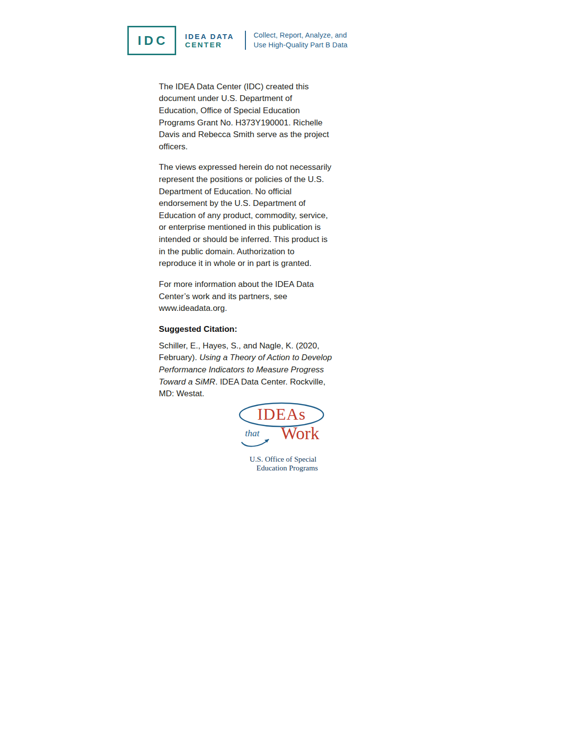IDC
IDEA DATA CENTER
Collect, Report, Analyze, and Use High-Quality Part B Data
The IDEA Data Center (IDC) created this document under U.S. Department of Education, Office of Special Education Programs Grant No. H373Y190001. Richelle Davis and Rebecca Smith serve as the project officers.
The views expressed herein do not necessarily represent the positions or policies of the U.S. Department of Education. No official endorsement by the U.S. Department of Education of any product, commodity, service, or enterprise mentioned in this publication is intended or should be inferred. This product is in the public domain. Authorization to reproduce it in whole or in part is granted.
For more information about the IDEA Data Center’s work and its partners, see www.ideadata.org.
Suggested Citation:
Schiller, E., Hayes, S., and Nagle, K. (2020, February). Using a Theory of Action to Develop Performance Indicators to Measure Progress Toward a SiMR. IDEA Data Center. Rockville, MD: Westat.
IDEAs that Work
U.S. Office of Special
Education Programs